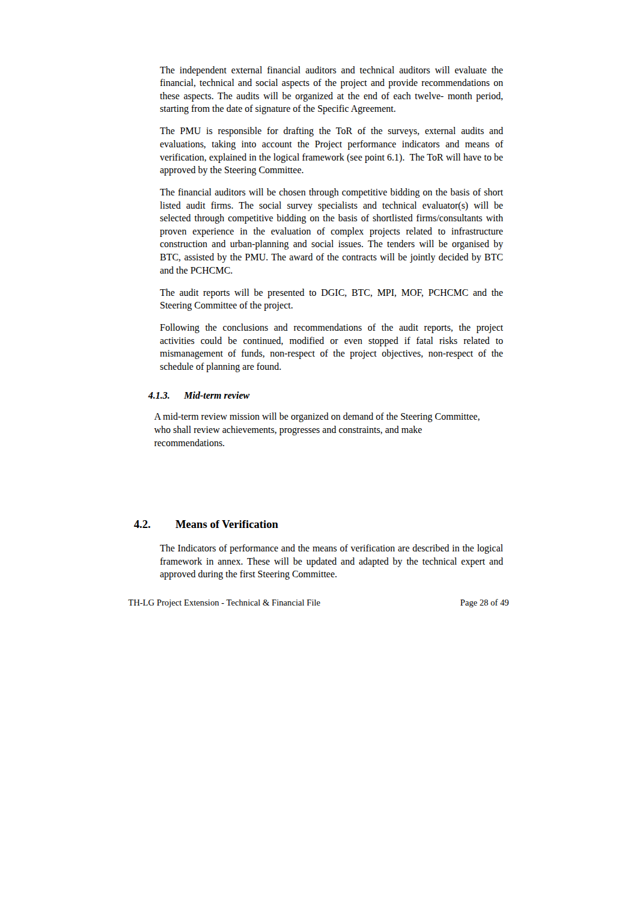The independent external financial auditors and technical auditors will evaluate the financial, technical and social aspects of the project and provide recommendations on these aspects. The audits will be organized at the end of each twelve- month period, starting from the date of signature of the Specific Agreement.
The PMU is responsible for drafting the ToR of the surveys, external audits and evaluations, taking into account the Project performance indicators and means of verification, explained in the logical framework (see point 6.1). The ToR will have to be approved by the Steering Committee.
The financial auditors will be chosen through competitive bidding on the basis of short listed audit firms. The social survey specialists and technical evaluator(s) will be selected through competitive bidding on the basis of shortlisted firms/consultants with proven experience in the evaluation of complex projects related to infrastructure construction and urban-planning and social issues. The tenders will be organised by BTC, assisted by the PMU. The award of the contracts will be jointly decided by BTC and the PCHCMC.
The audit reports will be presented to DGIC, BTC, MPI, MOF, PCHCMC and the Steering Committee of the project.
Following the conclusions and recommendations of the audit reports, the project activities could be continued, modified or even stopped if fatal risks related to mismanagement of funds, non-respect of the project objectives, non-respect of the schedule of planning are found.
4.1.3. Mid-term review
A mid-term review mission will be organized on demand of the Steering Committee, who shall review achievements, progresses and constraints, and make recommendations.
4.2. Means of Verification
The Indicators of performance and the means of verification are described in the logical framework in annex. These will be updated and adapted by the technical expert and approved during the first Steering Committee.
TH-LG Project Extension - Technical & Financial File
Page 28 of 49